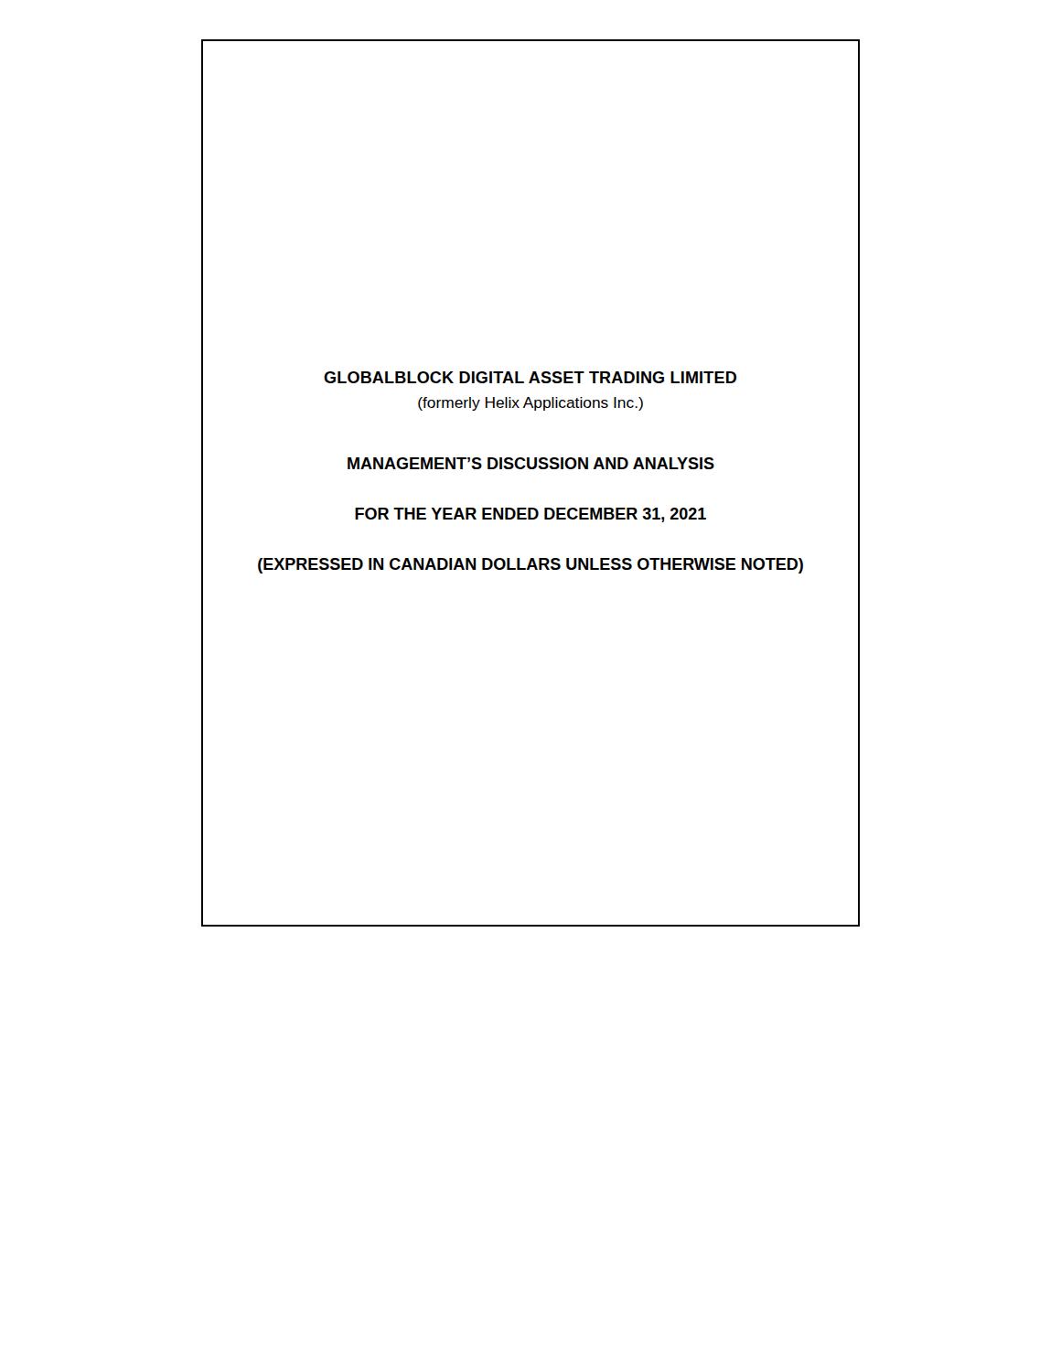GLOBALBLOCK DIGITAL ASSET TRADING LIMITED
(formerly Helix Applications Inc.)
MANAGEMENT’S DISCUSSION AND ANALYSIS
FOR THE YEAR ENDED DECEMBER 31, 2021
(EXPRESSED IN CANADIAN DOLLARS UNLESS OTHERWISE NOTED)